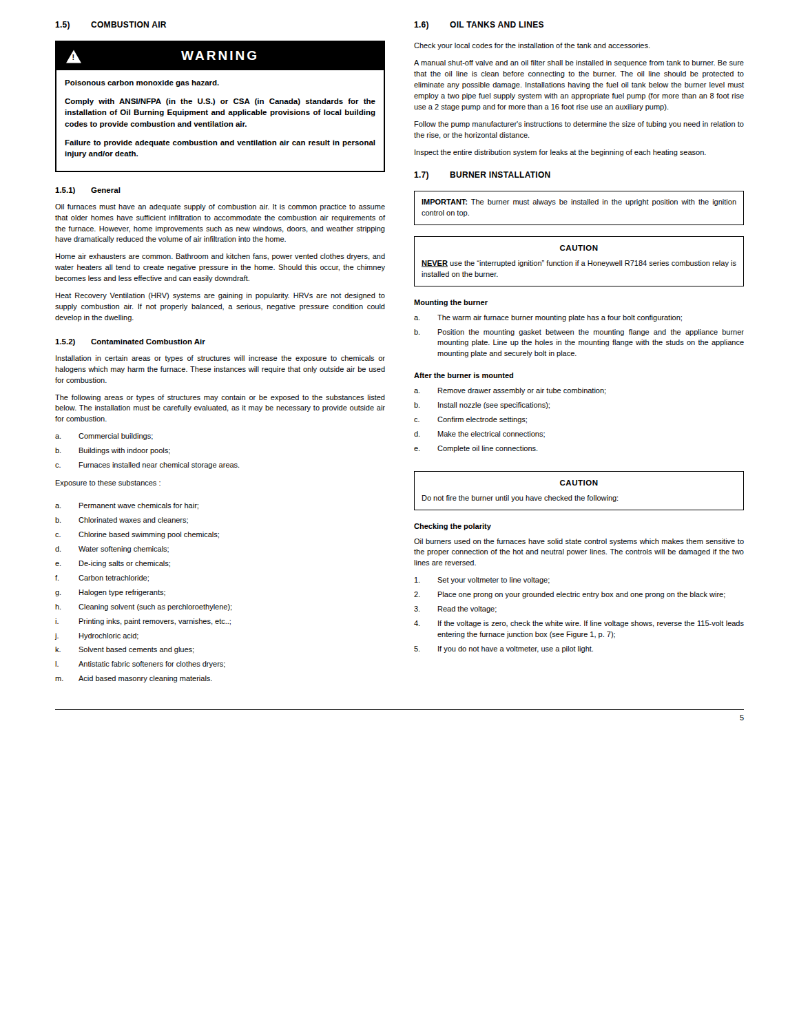1.5) COMBUSTION AIR
WARNING
Poisonous carbon monoxide gas hazard.
Comply with ANSI/NFPA (in the U.S.) or CSA (in Canada) standards for the installation of Oil Burning Equipment and applicable provisions of local building codes to provide combustion and ventilation air.
Failure to provide adequate combustion and ventilation air can result in personal injury and/or death.
1.5.1) General
Oil furnaces must have an adequate supply of combustion air. It is common practice to assume that older homes have sufficient infiltration to accommodate the combustion air requirements of the furnace. However, home improvements such as new windows, doors, and weather stripping have dramatically reduced the volume of air infiltration into the home.
Home air exhausters are common. Bathroom and kitchen fans, power vented clothes dryers, and water heaters all tend to create negative pressure in the home. Should this occur, the chimney becomes less and less effective and can easily downdraft.
Heat Recovery Ventilation (HRV) systems are gaining in popularity. HRVs are not designed to supply combustion air. If not properly balanced, a serious, negative pressure condition could develop in the dwelling.
1.5.2) Contaminated Combustion Air
Installation in certain areas or types of structures will increase the exposure to chemicals or halogens which may harm the furnace. These instances will require that only outside air be used for combustion.
The following areas or types of structures may contain or be exposed to the substances listed below. The installation must be carefully evaluated, as it may be necessary to provide outside air for combustion.
a. Commercial buildings;
b. Buildings with indoor pools;
c. Furnaces installed near chemical storage areas.
Exposure to these substances :
a. Permanent wave chemicals for hair;
b. Chlorinated waxes and cleaners;
c. Chlorine based swimming pool chemicals;
d. Water softening chemicals;
e. De-icing salts or chemicals;
f. Carbon tetrachloride;
g. Halogen type refrigerants;
h. Cleaning solvent (such as perchloroethylene);
i. Printing inks, paint removers, varnishes, etc..;
j. Hydrochloric acid;
k. Solvent based cements and glues;
l. Antistatic fabric softeners for clothes dryers;
m. Acid based masonry cleaning materials.
1.6) OIL TANKS AND LINES
Check your local codes for the installation of the tank and accessories.
A manual shut-off valve and an oil filter shall be installed in sequence from tank to burner. Be sure that the oil line is clean before connecting to the burner. The oil line should be protected to eliminate any possible damage. Installations having the fuel oil tank below the burner level must employ a two pipe fuel supply system with an appropriate fuel pump (for more than an 8 foot rise use a 2 stage pump and for more than a 16 foot rise use an auxiliary pump).
Follow the pump manufacturer's instructions to determine the size of tubing you need in relation to the rise, or the horizontal distance.
Inspect the entire distribution system for leaks at the beginning of each heating season.
1.7) BURNER INSTALLATION
IMPORTANT: The burner must always be installed in the upright position with the ignition control on top.
CAUTION
NEVER use the “interrupted ignition” function if a Honeywell R7184 series combustion relay is installed on the burner.
Mounting the burner
a. The warm air furnace burner mounting plate has a four bolt configuration;
b. Position the mounting gasket between the mounting flange and the appliance burner mounting plate. Line up the holes in the mounting flange with the studs on the appliance mounting plate and securely bolt in place.
After the burner is mounted
a. Remove drawer assembly or air tube combination;
b. Install nozzle (see specifications);
c. Confirm electrode settings;
d. Make the electrical connections;
e. Complete oil line connections.
CAUTION
Do not fire the burner until you have checked the following:
Checking the polarity
Oil burners used on the furnaces have solid state control systems which makes them sensitive to the proper connection of the hot and neutral power lines. The controls will be damaged if the two lines are reversed.
1. Set your voltmeter to line voltage;
2. Place one prong on your grounded electric entry box and one prong on the black wire;
3. Read the voltage;
4. If the voltage is zero, check the white wire. If line voltage shows, reverse the 115-volt leads entering the furnace junction box (see Figure 1, p. 7);
5. If you do not have a voltmeter, use a pilot light.
5